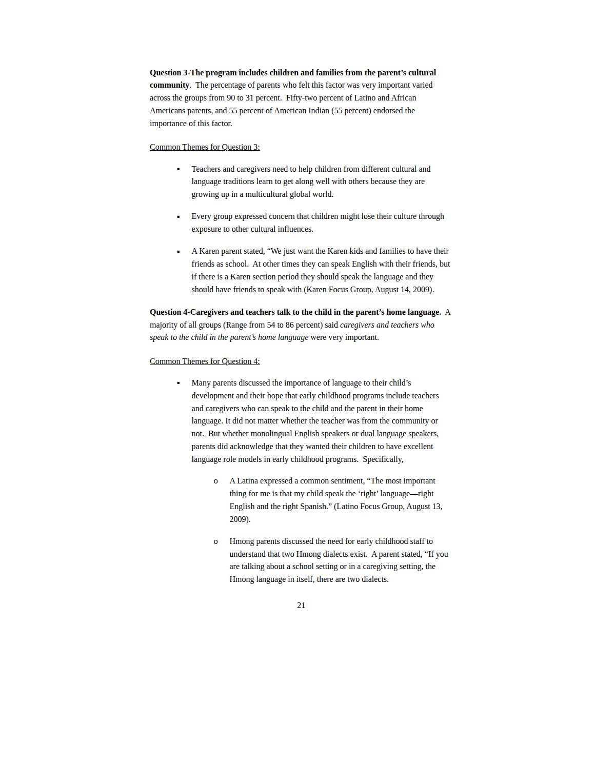Question 3-The program includes children and families from the parent’s cultural community. The percentage of parents who felt this factor was very important varied across the groups from 90 to 31 percent. Fifty-two percent of Latino and African Americans parents, and 55 percent of American Indian (55 percent) endorsed the importance of this factor.
Common Themes for Question 3:
Teachers and caregivers need to help children from different cultural and language traditions learn to get along well with others because they are growing up in a multicultural global world.
Every group expressed concern that children might lose their culture through exposure to other cultural influences.
A Karen parent stated, “We just want the Karen kids and families to have their friends as school. At other times they can speak English with their friends, but if there is a Karen section period they should speak the language and they should have friends to speak with (Karen Focus Group, August 14, 2009).
Question 4-Caregivers and teachers talk to the child in the parent’s home language. A majority of all groups (Range from 54 to 86 percent) said caregivers and teachers who speak to the child in the parent’s home language were very important.
Common Themes for Question 4:
Many parents discussed the importance of language to their child’s development and their hope that early childhood programs include teachers and caregivers who can speak to the child and the parent in their home language. It did not matter whether the teacher was from the community or not. But whether monolingual English speakers or dual language speakers, parents did acknowledge that they wanted their children to have excellent language role models in early childhood programs. Specifically,
A Latina expressed a common sentiment, “The most important thing for me is that my child speak the ‘right’ language—right English and the right Spanish.” (Latino Focus Group, August 13, 2009).
Hmong parents discussed the need for early childhood staff to understand that two Hmong dialects exist. A parent stated, “If you are talking about a school setting or in a caregiving setting, the Hmong language in itself, there are two dialects.
21